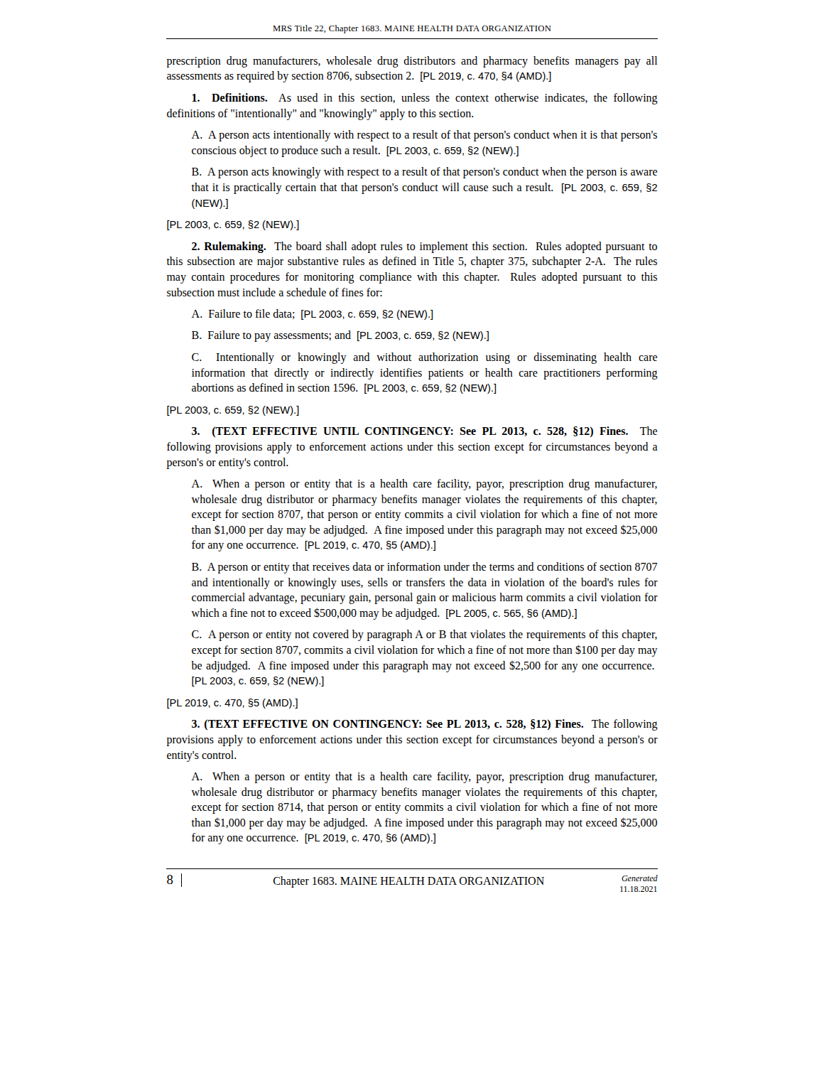MRS Title 22, Chapter 1683. MAINE HEALTH DATA ORGANIZATION
prescription drug manufacturers, wholesale drug distributors and pharmacy benefits managers pay all assessments as required by section 8706, subsection 2. [PL 2019, c. 470, §4 (AMD).]
1. Definitions. As used in this section, unless the context otherwise indicates, the following definitions of "intentionally" and "knowingly" apply to this section.
A. A person acts intentionally with respect to a result of that person's conduct when it is that person's conscious object to produce such a result. [PL 2003, c. 659, §2 (NEW).]
B. A person acts knowingly with respect to a result of that person's conduct when the person is aware that it is practically certain that that person's conduct will cause such a result. [PL 2003, c. 659, §2 (NEW).]
[PL 2003, c. 659, §2 (NEW).]
2. Rulemaking. The board shall adopt rules to implement this section. Rules adopted pursuant to this subsection are major substantive rules as defined in Title 5, chapter 375, subchapter 2‑A. The rules may contain procedures for monitoring compliance with this chapter. Rules adopted pursuant to this subsection must include a schedule of fines for:
A. Failure to file data; [PL 2003, c. 659, §2 (NEW).]
B. Failure to pay assessments; and [PL 2003, c. 659, §2 (NEW).]
C. Intentionally or knowingly and without authorization using or disseminating health care information that directly or indirectly identifies patients or health care practitioners performing abortions as defined in section 1596. [PL 2003, c. 659, §2 (NEW).]
[PL 2003, c. 659, §2 (NEW).]
3. (TEXT EFFECTIVE UNTIL CONTINGENCY: See PL 2013, c. 528, §12) Fines. The following provisions apply to enforcement actions under this section except for circumstances beyond a person's or entity's control.
A. When a person or entity that is a health care facility, payor, prescription drug manufacturer, wholesale drug distributor or pharmacy benefits manager violates the requirements of this chapter, except for section 8707, that person or entity commits a civil violation for which a fine of not more than $1,000 per day may be adjudged. A fine imposed under this paragraph may not exceed $25,000 for any one occurrence. [PL 2019, c. 470, §5 (AMD).]
B. A person or entity that receives data or information under the terms and conditions of section 8707 and intentionally or knowingly uses, sells or transfers the data in violation of the board's rules for commercial advantage, pecuniary gain, personal gain or malicious harm commits a civil violation for which a fine not to exceed $500,000 may be adjudged. [PL 2005, c. 565, §6 (AMD).]
C. A person or entity not covered by paragraph A or B that violates the requirements of this chapter, except for section 8707, commits a civil violation for which a fine of not more than $100 per day may be adjudged. A fine imposed under this paragraph may not exceed $2,500 for any one occurrence. [PL 2003, c. 659, §2 (NEW).]
[PL 2019, c. 470, §5 (AMD).]
3. (TEXT EFFECTIVE ON CONTINGENCY: See PL 2013, c. 528, §12) Fines. The following provisions apply to enforcement actions under this section except for circumstances beyond a person's or entity's control.
A. When a person or entity that is a health care facility, payor, prescription drug manufacturer, wholesale drug distributor or pharmacy benefits manager violates the requirements of this chapter, except for section 8714, that person or entity commits a civil violation for which a fine of not more than $1,000 per day may be adjudged. A fine imposed under this paragraph may not exceed $25,000 for any one occurrence. [PL 2019, c. 470, §6 (AMD).]
8
Chapter 1683. MAINE HEALTH DATA ORGANIZATION
Generated
11.18.2021